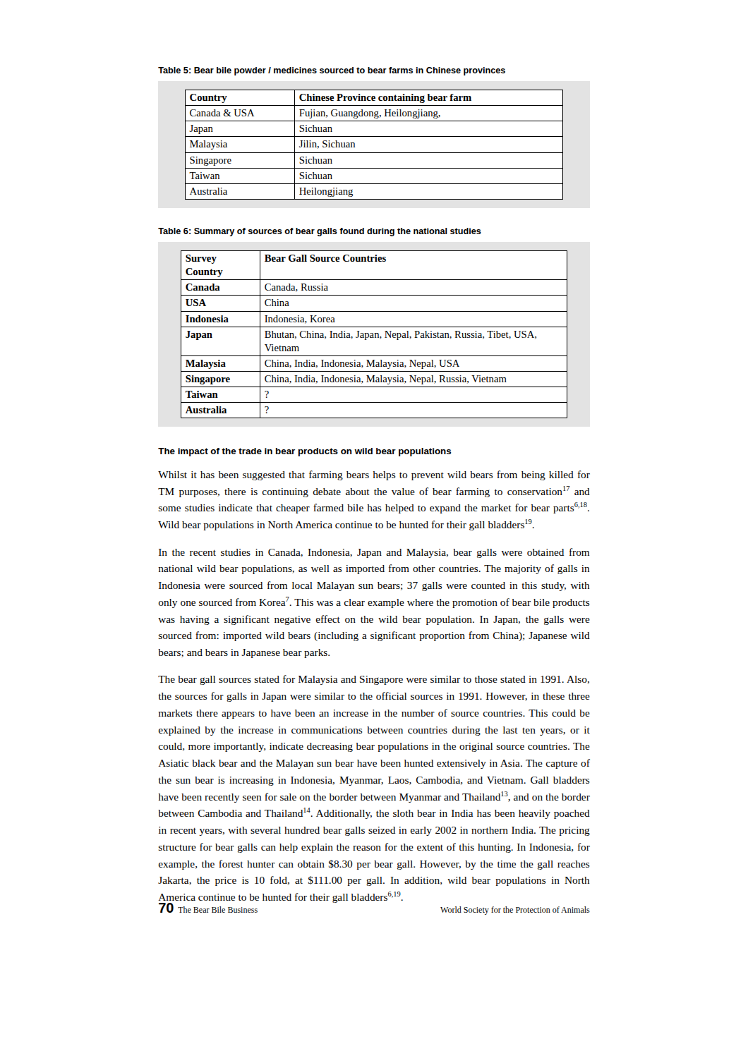Table 5: Bear bile powder / medicines sourced to bear farms in Chinese provinces
| Country | Chinese Province containing bear farm |
| --- | --- |
| Canada & USA | Fujian, Guangdong, Heilongjiang, |
| Japan | Sichuan |
| Malaysia | Jilin, Sichuan |
| Singapore | Sichuan |
| Taiwan | Sichuan |
| Australia | Heilongjiang |
Table 6: Summary of sources of bear galls found during the national studies
| Survey Country | Bear Gall Source Countries |
| --- | --- |
| Canada | Canada, Russia |
| USA | China |
| Indonesia | Indonesia, Korea |
| Japan | Bhutan, China, India, Japan, Nepal, Pakistan, Russia, Tibet, USA, Vietnam |
| Malaysia | China, India, Indonesia, Malaysia, Nepal, USA |
| Singapore | China, India, Indonesia, Malaysia, Nepal, Russia, Vietnam |
| Taiwan | ? |
| Australia | ? |
The impact of the trade in bear products on wild bear populations
Whilst it has been suggested that farming bears helps to prevent wild bears from being killed for TM purposes, there is continuing debate about the value of bear farming to conservation17 and some studies indicate that cheaper farmed bile has helped to expand the market for bear parts6,18. Wild bear populations in North America continue to be hunted for their gall bladders19.
In the recent studies in Canada, Indonesia, Japan and Malaysia, bear galls were obtained from national wild bear populations, as well as imported from other countries. The majority of galls in Indonesia were sourced from local Malayan sun bears; 37 galls were counted in this study, with only one sourced from Korea7. This was a clear example where the promotion of bear bile products was having a significant negative effect on the wild bear population. In Japan, the galls were sourced from: imported wild bears (including a significant proportion from China); Japanese wild bears; and bears in Japanese bear parks.
The bear gall sources stated for Malaysia and Singapore were similar to those stated in 1991. Also, the sources for galls in Japan were similar to the official sources in 1991. However, in these three markets there appears to have been an increase in the number of source countries. This could be explained by the increase in communications between countries during the last ten years, or it could, more importantly, indicate decreasing bear populations in the original source countries. The Asiatic black bear and the Malayan sun bear have been hunted extensively in Asia. The capture of the sun bear is increasing in Indonesia, Myanmar, Laos, Cambodia, and Vietnam. Gall bladders have been recently seen for sale on the border between Myanmar and Thailand13, and on the border between Cambodia and Thailand14. Additionally, the sloth bear in India has been heavily poached in recent years, with several hundred bear galls seized in early 2002 in northern India. The pricing structure for bear galls can help explain the reason for the extent of this hunting. In Indonesia, for example, the forest hunter can obtain $8.30 per bear gall. However, by the time the gall reaches Jakarta, the price is 10 fold, at $111.00 per gall. In addition, wild bear populations in North America continue to be hunted for their gall bladders6,19.
70 The Bear Bile Business
World Society for the Protection of Animals